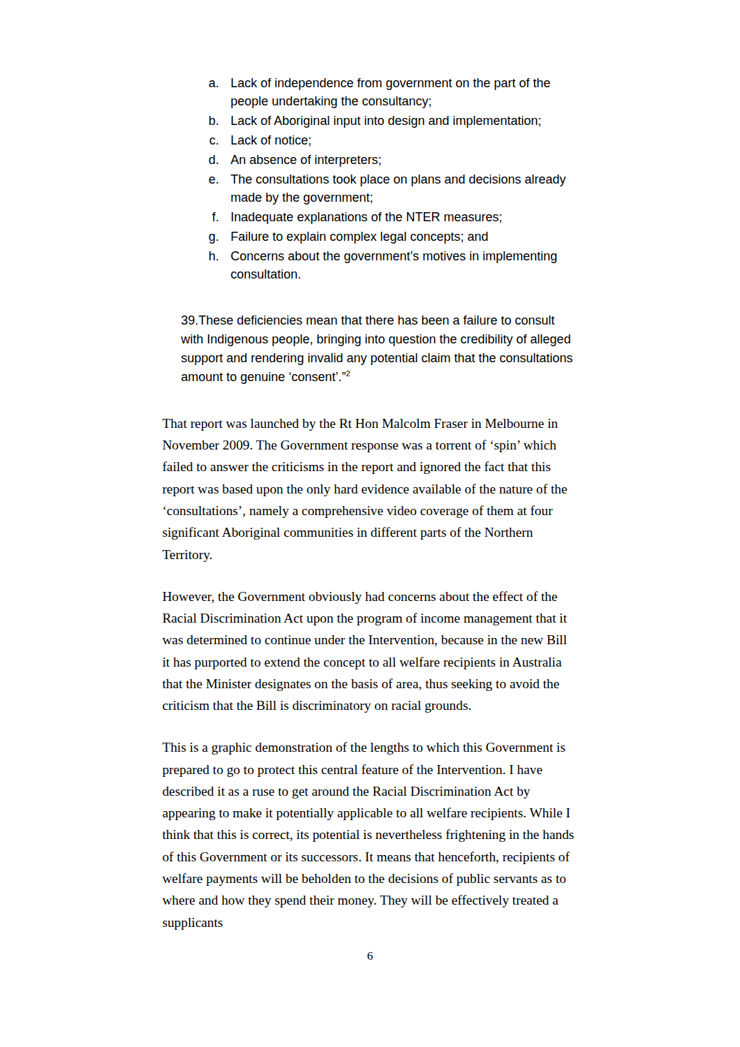Lack of independence from government on the part of the people undertaking the consultancy;
Lack of Aboriginal input into design and implementation;
Lack of notice;
An absence of interpreters;
The consultations took place on plans and decisions already made by the government;
Inadequate explanations of the NTER measures;
Failure to explain complex legal concepts; and
Concerns about the government’s motives in implementing consultation.
39.These deficiencies mean that there has been a failure to consult with Indigenous people, bringing into question the credibility of alleged support and rendering invalid any potential claim that the consultations amount to genuine ‘consent’.”2
That report was launched by the Rt Hon Malcolm Fraser in Melbourne in November 2009. The Government response was a torrent of ‘spin’ which failed to answer the criticisms in the report and ignored the fact that this report was based upon the only hard evidence available of the nature of the ‘consultations’, namely a comprehensive video coverage of them at four significant Aboriginal communities in different parts of the Northern Territory.
However, the Government obviously had concerns about the effect of the Racial Discrimination Act upon the program of income management that it was determined to continue under the Intervention, because in the new Bill it has purported to extend the concept to all welfare recipients in Australia that the Minister designates on the basis of area, thus seeking to avoid the criticism that the Bill is discriminatory on racial grounds.
This is a graphic demonstration of the lengths to which this Government is prepared to go to protect this central feature of the Intervention. I have described it as a ruse to get around the Racial Discrimination Act by appearing to make it potentially applicable to all welfare recipients. While I think that this is correct, its potential is nevertheless frightening in the hands of this Government or its successors. It means that henceforth, recipients of welfare payments will be beholden to the decisions of public servants as to where and how they spend their money. They will be effectively treated a supplicants
6